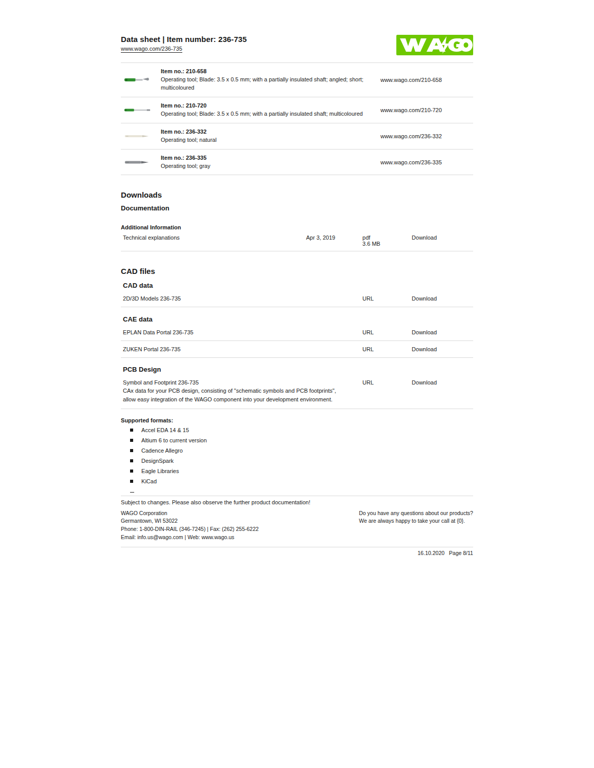Data sheet | Item number: 236-735
www.wago.com/236-735
| | Item no.: 210-658 Operating tool; Blade: 3.5 x 0.5 mm; with a partially insulated shaft; angled; short; multicoloured | www.wago.com/210-658 |
| | Item no.: 210-720 Operating tool; Blade: 3.5 x 0.5 mm; with a partially insulated shaft; multicoloured | www.wago.com/210-720 |
| | Item no.: 236-332 Operating tool; natural | www.wago.com/236-332 |
| | Item no.: 236-335 Operating tool; gray | www.wago.com/236-335 |
Downloads
Documentation
Additional Information
| Technical explanations | Apr 3, 2019 | pdf 3.6 MB | Download |
CAD files
| CAD data |
| 2D/3D Models 236-735 | URL | Download |
| CAE data |
| EPLAN Data Portal 236-735 | URL | Download |
| ZUKEN Portal 236-735 | URL | Download |
| PCB Design |
| Symbol and Footprint 236-735 CAx data for your PCB design, consisting of "schematic symbols and PCB footprints", allow easy integration of the WAGO component into your development environment. | URL | Download |
Supported formats:
Accel EDA 14 & 15
Altium 6 to current version
Cadence Allegro
DesignSpark
Eagle Libraries
KiCad
Subject to changes. Please also observe the further product documentation!
WAGO Corporation
Germantown, WI 53022
Phone: 1-800-DIN-RAIL (346-7245) | Fax: (262) 255-6222
Email: info.us@wago.com | Web: www.wago.us
Do you have any questions about our products?
We are always happy to take your call at {0}.
16.10.2020 Page 8/11